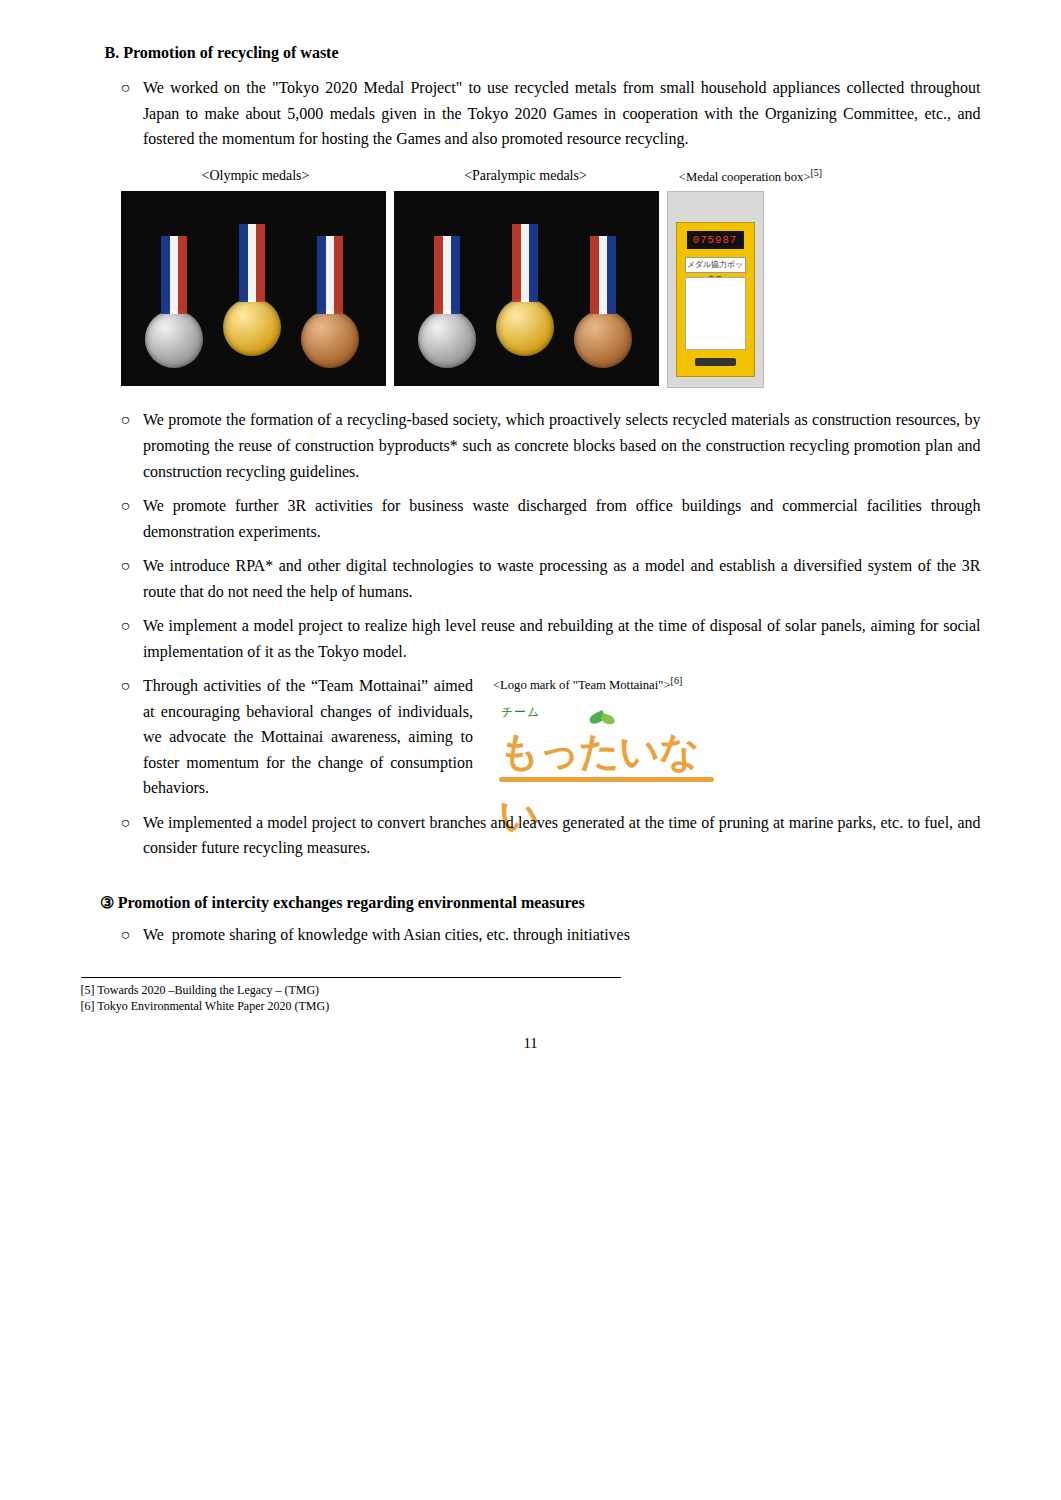B. Promotion of recycling of waste
We worked on the "Tokyo 2020 Medal Project" to use recycled metals from small household appliances collected throughout Japan to make about 5,000 medals given in the Tokyo 2020 Games in cooperation with the Organizing Committee, etc., and fostered the momentum for hosting the Games and also promoted resource recycling.
<Olympic medals>
<Paralympic medals>
<Medal cooperation box>[5]
075987
メダル協力ボックス
We promote the formation of a recycling-based society, which proactively selects recycled materials as construction resources, by promoting the reuse of construction byproducts* such as concrete blocks based on the construction recycling promotion plan and construction recycling guidelines.
We promote further 3R activities for business waste discharged from office buildings and commercial facilities through demonstration experiments.
We introduce RPA* and other digital technologies to waste processing as a model and establish a diversified system of the 3R route that do not need the help of humans.
We implement a model project to realize high level reuse and rebuilding at the time of disposal of solar panels, aiming for social implementation of it as the Tokyo model.
Through activities of the “Team Mottainai” aimed at encouraging behavioral changes of individuals, we advocate the Mottainai awareness, aiming to foster momentum for the change of consumption behaviors.
<Logo mark of "Team Mottainai">[6]
チーム
もったいない
We implemented a model project to convert branches and leaves generated at the time of pruning at marine parks, etc. to fuel, and consider future recycling measures.
③ Promotion of intercity exchanges regarding environmental measures
We promote sharing of knowledge with Asian cities, etc. through initiatives
[5] Towards 2020 –Building the Legacy – (TMG)
[6] Tokyo Environmental White Paper 2020 (TMG)
11